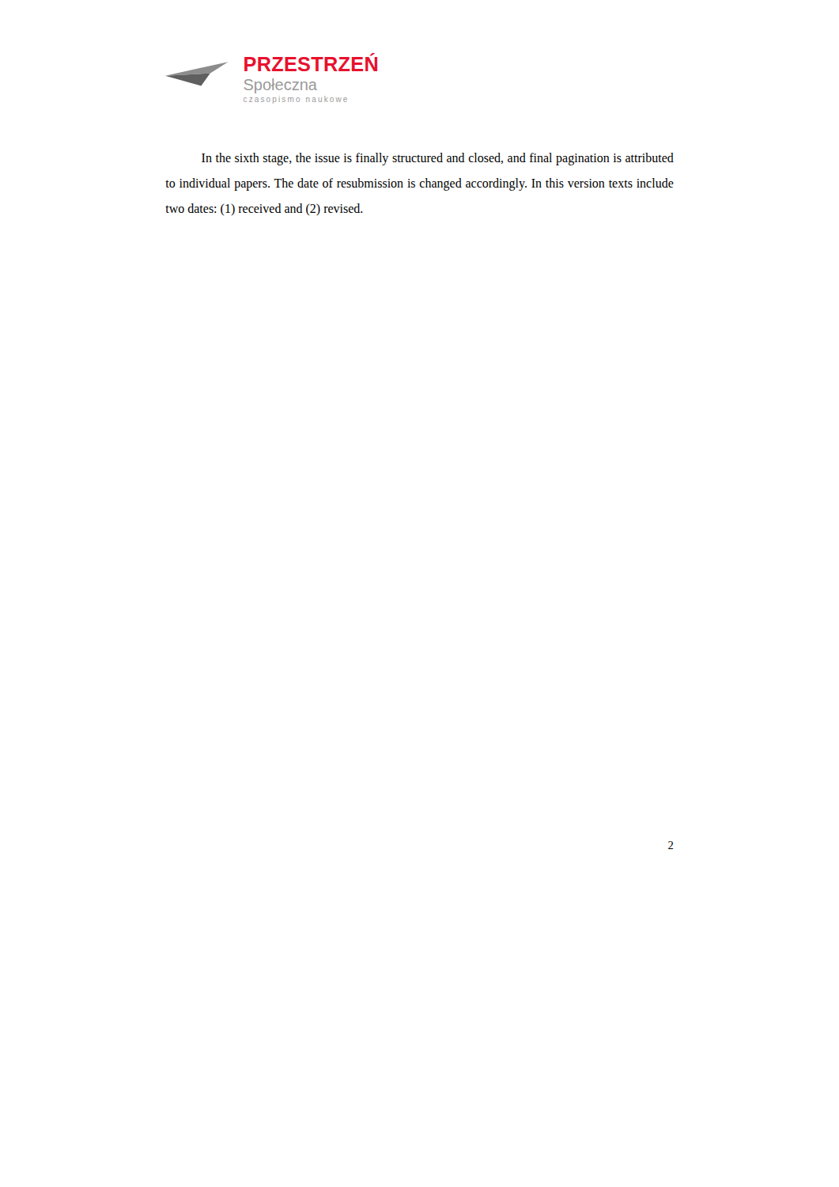PRZESTRZEŃ Społeczna czasopismo naukowe
In the sixth stage, the issue is finally structured and closed, and final pagination is attributed to individual papers. The date of resubmission is changed accordingly. In this version texts include two dates: (1) received and (2) revised.
2